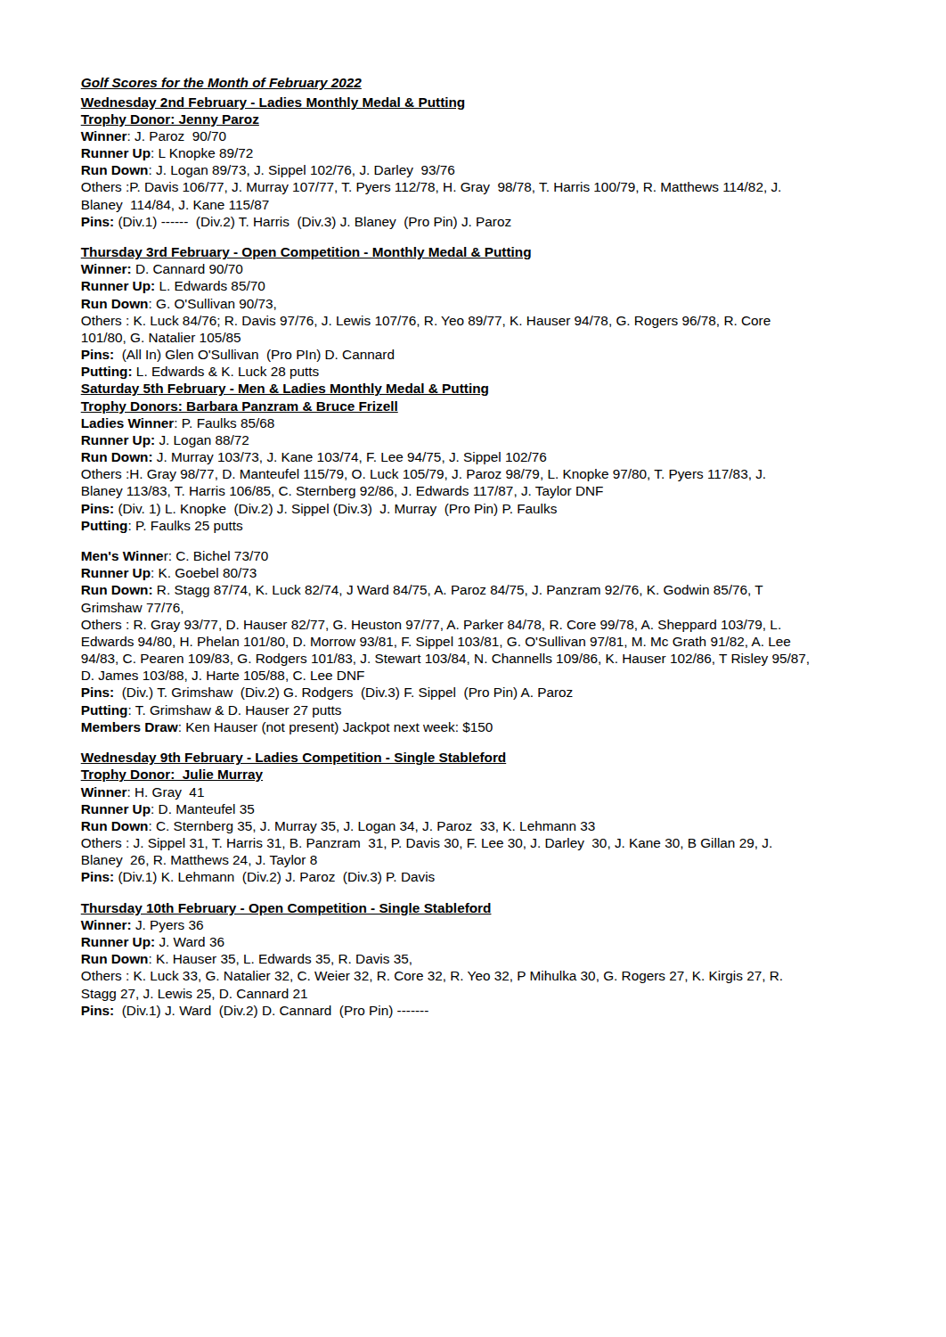Golf Scores for the Month of February 2022
Wednesday 2nd February - Ladies Monthly Medal & Putting
Trophy Donor: Jenny Paroz
Winner: J. Paroz 90/70
Runner Up: L Knopke 89/72
Run Down: J. Logan 89/73, J. Sippel 102/76, J. Darley 93/76
Others :P. Davis 106/77, J. Murray 107/77, T. Pyers 112/78, H. Gray 98/78, T. Harris 100/79, R. Matthews 114/82, J. Blaney 114/84, J. Kane 115/87
Pins: (Div.1) ------ (Div.2) T. Harris (Div.3) J. Blaney (Pro Pin) J. Paroz
Thursday 3rd February - Open Competition - Monthly Medal & Putting
Winner: D. Cannard 90/70
Runner Up: L. Edwards 85/70
Run Down: G. O'Sullivan 90/73,
Others : K. Luck 84/76; R. Davis 97/76, J. Lewis 107/76, R. Yeo 89/77, K. Hauser 94/78, G. Rogers 96/78, R. Core 101/80, G. Natalier 105/85
Pins: (All In) Glen O'Sullivan (Pro PIn) D. Cannard
Putting: L. Edwards & K. Luck 28 putts
Saturday 5th February - Men & Ladies Monthly Medal & Putting
Trophy Donors: Barbara Panzram & Bruce Frizell
Ladies Winner: P. Faulks 85/68
Runner Up: J. Logan 88/72
Run Down: J. Murray 103/73, J. Kane 103/74, F. Lee 94/75, J. Sippel 102/76
Others :H. Gray 98/77, D. Manteufel 115/79, O. Luck 105/79, J. Paroz 98/79, L. Knopke 97/80, T. Pyers 117/83, J. Blaney 113/83, T. Harris 106/85, C. Sternberg 92/86, J. Edwards 117/87, J. Taylor DNF
Pins: (Div. 1) L. Knopke (Div.2) J. Sippel (Div.3) J. Murray (Pro Pin) P. Faulks
Putting: P. Faulks 25 putts
Men's Winner: C. Bichel 73/70
Runner Up: K. Goebel 80/73
Run Down: R. Stagg 87/74, K. Luck 82/74, J Ward 84/75, A. Paroz 84/75, J. Panzram 92/76, K. Godwin 85/76, T Grimshaw 77/76,
Others : R. Gray 93/77, D. Hauser 82/77, G. Heuston 97/77, A. Parker 84/78, R. Core 99/78, A. Sheppard 103/79, L. Edwards 94/80, H. Phelan 101/80, D. Morrow 93/81, F. Sippel 103/81, G. O'Sullivan 97/81, M. Mc Grath 91/82, A. Lee 94/83, C. Pearen 109/83, G. Rodgers 101/83, J. Stewart 103/84, N. Channells 109/86, K. Hauser 102/86, T Risley 95/87, D. James 103/88, J. Harte 105/88, C. Lee DNF
Pins: (Div.) T. Grimshaw (Div.2) G. Rodgers (Div.3) F. Sippel (Pro Pin) A. Paroz
Putting: T. Grimshaw & D. Hauser 27 putts
Members Draw: Ken Hauser (not present) Jackpot next week: $150
Wednesday 9th February - Ladies Competition - Single Stableford
Trophy Donor: Julie Murray
Winner: H. Gray 41
Runner Up: D. Manteufel 35
Run Down: C. Sternberg 35, J. Murray 35, J. Logan 34, J. Paroz 33, K. Lehmann 33
Others : J. Sippel 31, T. Harris 31, B. Panzram 31, P. Davis 30, F. Lee 30, J. Darley 30, J. Kane 30, B Gillan 29, J. Blaney 26, R. Matthews 24, J. Taylor 8
Pins: (Div.1) K. Lehmann (Div.2) J. Paroz (Div.3) P. Davis
Thursday 10th February - Open Competition - Single Stableford
Winner: J. Pyers 36
Runner Up: J. Ward 36
Run Down: K. Hauser 35, L. Edwards 35, R. Davis 35,
Others : K. Luck 33, G. Natalier 32, C. Weier 32, R. Core 32, R. Yeo 32, P Mihulka 30, G. Rogers 27, K. Kirgis 27, R. Stagg 27, J. Lewis 25, D. Cannard 21
Pins: (Div.1) J. Ward (Div.2) D. Cannard (Pro Pin) -------